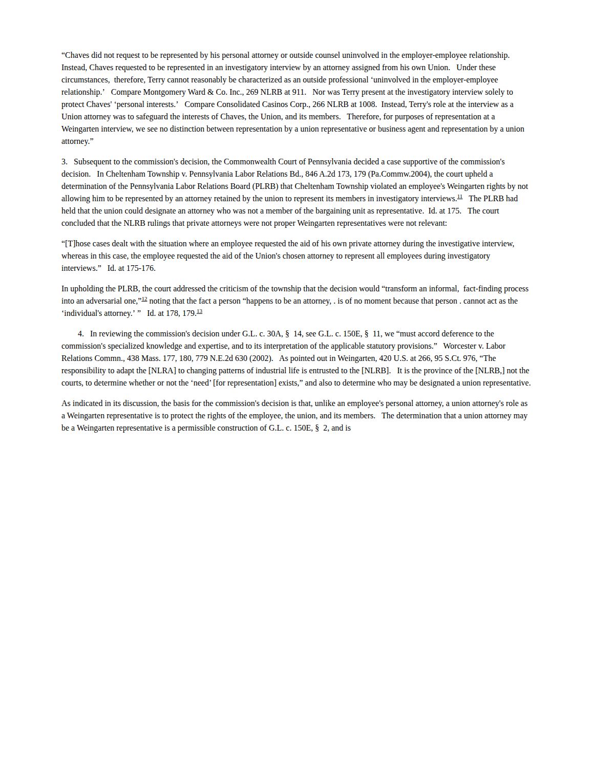“Chaves did not request to be represented by his personal attorney or outside counsel uninvolved in the employer-employee relationship. Instead, Chaves requested to be represented in an investigatory interview by an attorney assigned from his own Union. Under these circumstances, therefore, Terry cannot reasonably be characterized as an outside professional ‘uninvolved in the employer-employee relationship.’ Compare Montgomery Ward & Co. Inc., 269 NLRB at 911. Nor was Terry present at the investigatory interview solely to protect Chaves' ‘personal interests.’ Compare Consolidated Casinos Corp., 266 NLRB at 1008. Instead, Terry's role at the interview as a Union attorney was to safeguard the interests of Chaves, the Union, and its members. Therefore, for purposes of representation at a Weingarten interview, we see no distinction between representation by a union representative or business agent and representation by a union attorney.”
3. Subsequent to the commission's decision, the Commonwealth Court of Pennsylvania decided a case supportive of the commission's decision. In Cheltenham Township v. Pennsylvania Labor Relations Bd., 846 A.2d 173, 179 (Pa.Commw.2004), the court upheld a determination of the Pennsylvania Labor Relations Board (PLRB) that Cheltenham Township violated an employee's Weingarten rights by not allowing him to be represented by an attorney retained by the union to represent its members in investigatory interviews.11 The PLRB had held that the union could designate an attorney who was not a member of the bargaining unit as representative. Id. at 175. The court concluded that the NLRB rulings that private attorneys were not proper Weingarten representatives were not relevant:
“[T]hose cases dealt with the situation where an employee requested the aid of his own private attorney during the investigative interview, whereas in this case, the employee requested the aid of the Union's chosen attorney to represent all employees during investigatory interviews.” Id. at 175-176.
In upholding the PLRB, the court addressed the criticism of the township that the decision would “transform an informal, fact-finding process into an adversarial one,”12 noting that the fact a person “happens to be an attorney, . is of no moment because that person . cannot act as the ‘individual's attorney.’ ” Id. at 178, 179.13
4. In reviewing the commission's decision under G.L. c. 30A, § 14, see G.L. c. 150E, § 11, we “must accord deference to the commission's specialized knowledge and expertise, and to its interpretation of the applicable statutory provisions.” Worcester v. Labor Relations Commn., 438 Mass. 177, 180, 779 N.E.2d 630 (2002). As pointed out in Weingarten, 420 U.S. at 266, 95 S.Ct. 976, “The responsibility to adapt the [NLRA] to changing patterns of industrial life is entrusted to the [NLRB]. It is the province of the [NLRB,] not the courts, to determine whether or not the ‘need’ [for representation] exists,” and also to determine who may be designated a union representative.
As indicated in its discussion, the basis for the commission's decision is that, unlike an employee's personal attorney, a union attorney's role as a Weingarten representative is to protect the rights of the employee, the union, and its members. The determination that a union attorney may be a Weingarten representative is a permissible construction of G.L. c. 150E, § 2, and is